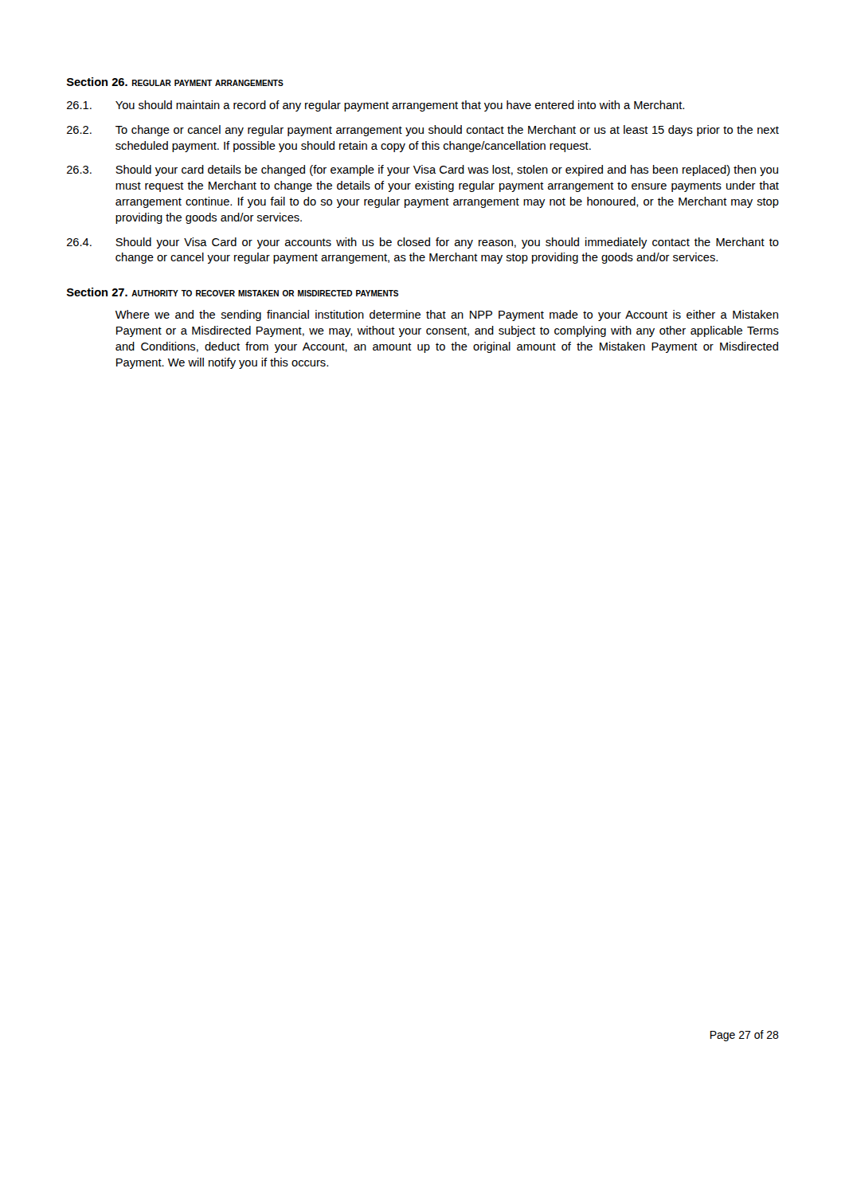Section 26. Regular Payment Arrangements
26.1. You should maintain a record of any regular payment arrangement that you have entered into with a Merchant.
26.2. To change or cancel any regular payment arrangement you should contact the Merchant or us at least 15 days prior to the next scheduled payment. If possible you should retain a copy of this change/cancellation request.
26.3. Should your card details be changed (for example if your Visa Card was lost, stolen or expired and has been replaced) then you must request the Merchant to change the details of your existing regular payment arrangement to ensure payments under that arrangement continue. If you fail to do so your regular payment arrangement may not be honoured, or the Merchant may stop providing the goods and/or services.
26.4. Should your Visa Card or your accounts with us be closed for any reason, you should immediately contact the Merchant to change or cancel your regular payment arrangement, as the Merchant may stop providing the goods and/or services.
Section 27. Authority to Recover Mistaken or Misdirected Payments
Where we and the sending financial institution determine that an NPP Payment made to your Account is either a Mistaken Payment or a Misdirected Payment, we may, without your consent, and subject to complying with any other applicable Terms and Conditions, deduct from your Account, an amount up to the original amount of the Mistaken Payment or Misdirected Payment. We will notify you if this occurs.
Page 27 of 28